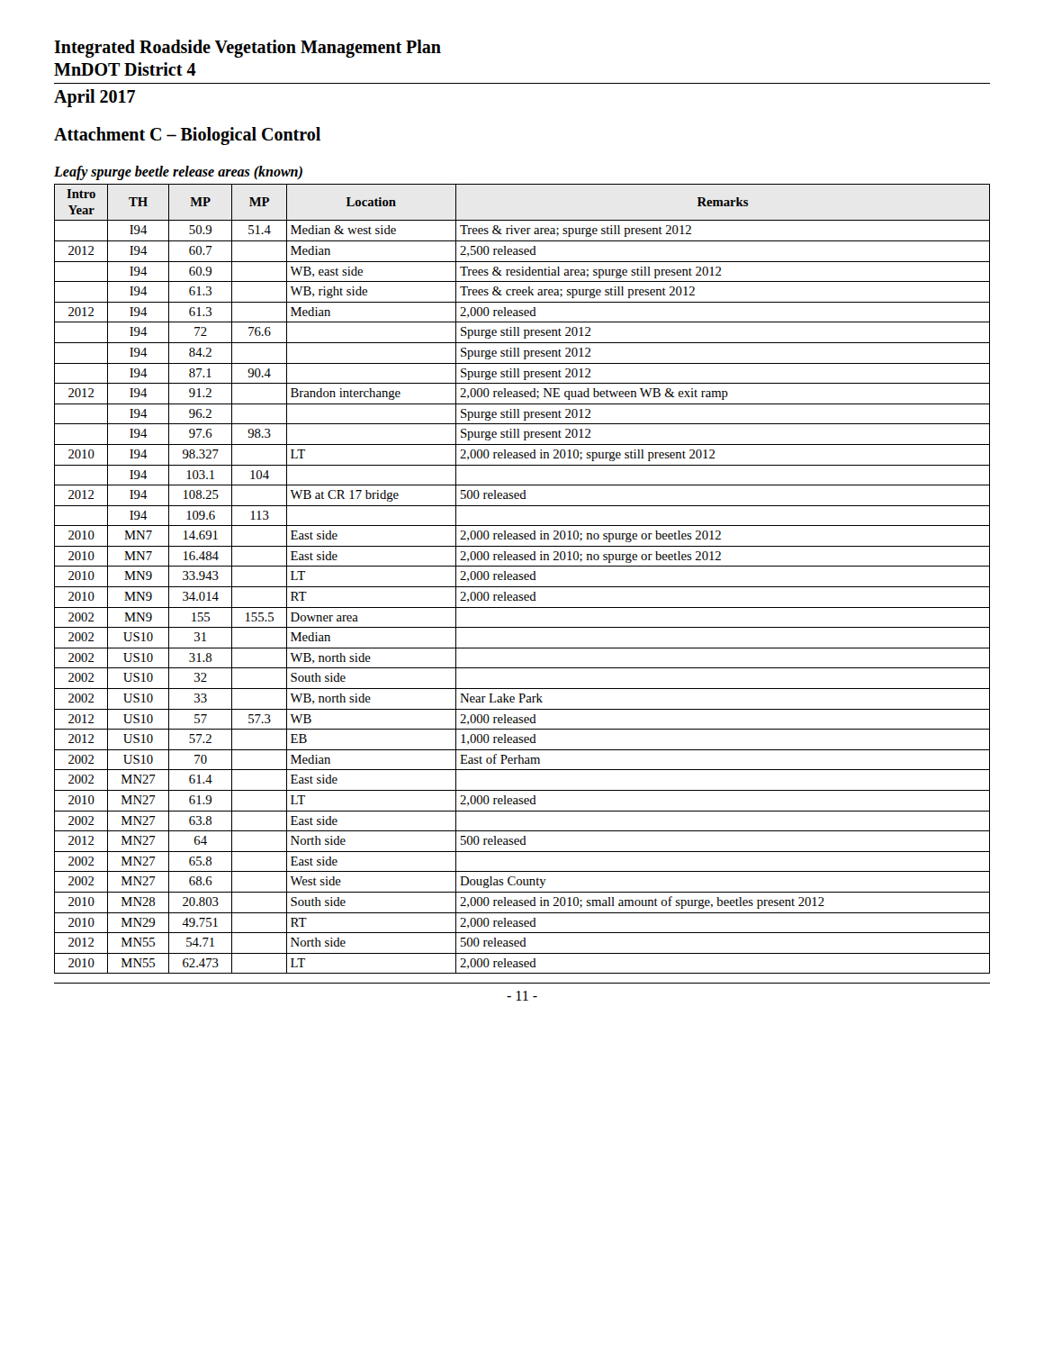Integrated Roadside Vegetation Management Plan
MnDOT District 4
April 2017
Attachment C – Biological Control
Leafy spurge beetle release areas (known)
| Intro Year | TH | MP | MP | Location | Remarks |
| --- | --- | --- | --- | --- | --- |
| | I94 | 50.9 | 51.4 | Median & west side | Trees & river area; spurge still present 2012 |
| 2012 | I94 | 60.7 | | Median | 2,500 released |
| | I94 | 60.9 | | WB, east side | Trees & residential area; spurge still present 2012 |
| | I94 | 61.3 | | WB, right side | Trees & creek area; spurge still present 2012 |
| 2012 | I94 | 61.3 | | Median | 2,000 released |
| | I94 | 72 | 76.6 | | Spurge still present 2012 |
| | I94 | 84.2 | | | Spurge still present 2012 |
| | I94 | 87.1 | 90.4 | | Spurge still present 2012 |
| 2012 | I94 | 91.2 | | Brandon interchange | 2,000 released; NE quad between WB & exit ramp |
| | I94 | 96.2 | | | Spurge still present 2012 |
| | I94 | 97.6 | 98.3 | | Spurge still present 2012 |
| 2010 | I94 | 98.327 | | LT | 2,000 released in 2010; spurge still present 2012 |
| | I94 | 103.1 | 104 | | |
| 2012 | I94 | 108.25 | | WB at CR 17 bridge | 500 released |
| | I94 | 109.6 | 113 | | |
| 2010 | MN7 | 14.691 | | East side | 2,000 released in 2010; no spurge or beetles 2012 |
| 2010 | MN7 | 16.484 | | East side | 2,000 released in 2010; no spurge or beetles 2012 |
| 2010 | MN9 | 33.943 | | LT | 2,000 released |
| 2010 | MN9 | 34.014 | | RT | 2,000 released |
| 2002 | MN9 | 155 | 155.5 | Downer area | |
| 2002 | US10 | 31 | | Median | |
| 2002 | US10 | 31.8 | | WB, north side | |
| 2002 | US10 | 32 | | South side | |
| 2002 | US10 | 33 | | WB, north side | Near Lake Park |
| 2012 | US10 | 57 | 57.3 | WB | 2,000 released |
| 2012 | US10 | 57.2 | | EB | 1,000 released |
| 2002 | US10 | 70 | | Median | East of Perham |
| 2002 | MN27 | 61.4 | | East side | |
| 2010 | MN27 | 61.9 | | LT | 2,000 released |
| 2002 | MN27 | 63.8 | | East side | |
| 2012 | MN27 | 64 | | North side | 500 released |
| 2002 | MN27 | 65.8 | | East side | |
| 2002 | MN27 | 68.6 | | West side | Douglas County |
| 2010 | MN28 | 20.803 | | South side | 2,000 released in 2010; small amount of spurge, beetles present 2012 |
| 2010 | MN29 | 49.751 | | RT | 2,000 released |
| 2012 | MN55 | 54.71 | | North side | 500 released |
| 2010 | MN55 | 62.473 | | LT | 2,000 released |
- 11 -